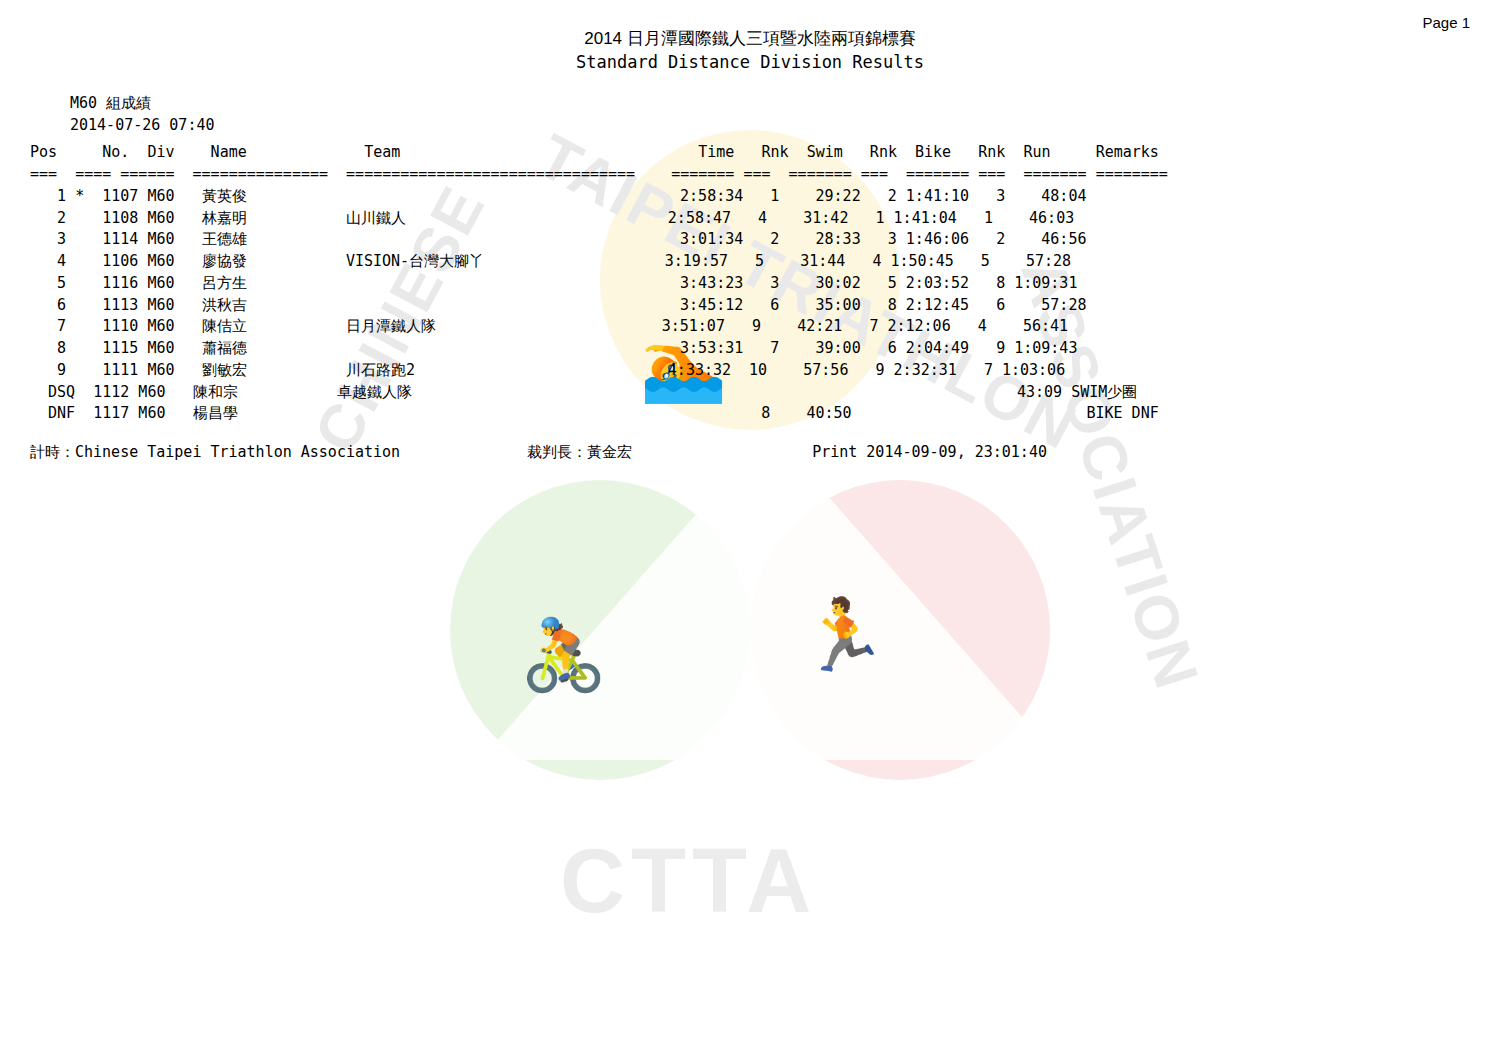Page 1
CHINESE
TAIPEI TRIATHLON
ASSOCIATION
CTTA
🚴
🏃
🏊
2014 日月潭國際鐵人三項暨水陸兩項錦標賽
Standard Distance Division Results
M60 組成績
2014-07-26 07:40
Pos     No.  Div    Name             Team                                 Time   Rnk  Swim   Rnk  Bike   Rnk  Run     Remarks
===  ==== ======  ===============  ================================    ======= ===  ======= ===  ======= ===  ======= ========
   1 *  1107 M60   黃英俊                                                2:58:34   1    29:22   2 1:41:10   3    48:04
   2    1108 M60   林嘉明           山川鐵人                             2:58:47   4    31:42   1 1:41:04   1    46:03
   3    1114 M60   王德雄                                                3:01:34   2    28:33   3 1:46:06   2    46:56
   4    1106 M60   廖協發           VISION-台灣大腳丫                    3:19:57   5    31:44   4 1:50:45   5    57:28
   5    1116 M60   呂方生                                                3:43:23   3    30:02   5 2:03:52   8 1:09:31
   6    1113 M60   洪秋吉                                                3:45:12   6    35:00   8 2:12:45   6    57:28
   7    1110 M60   陳佶立           日月潭鐵人隊                         3:51:07   9    42:21   7 2:12:06   4    56:41
   8    1115 M60   蕭福德                                                3:53:31   7    39:00   6 2:04:49   9 1:09:43
   9    1111 M60   劉敏宏           川石路跑2                            4:33:32  10    57:56   9 2:32:31   7 1:03:06
  DSQ  1112 M60   陳和宗           卓越鐵人隊                                                                   43:09 SWIM少圈
  DNF  1117 M60   楊昌學                                                          8    40:50                          BIKE DNF
計時：Chinese Taipei Triathlon Association 裁判長：黃金宏 Print 2014-09-09, 23:01:40